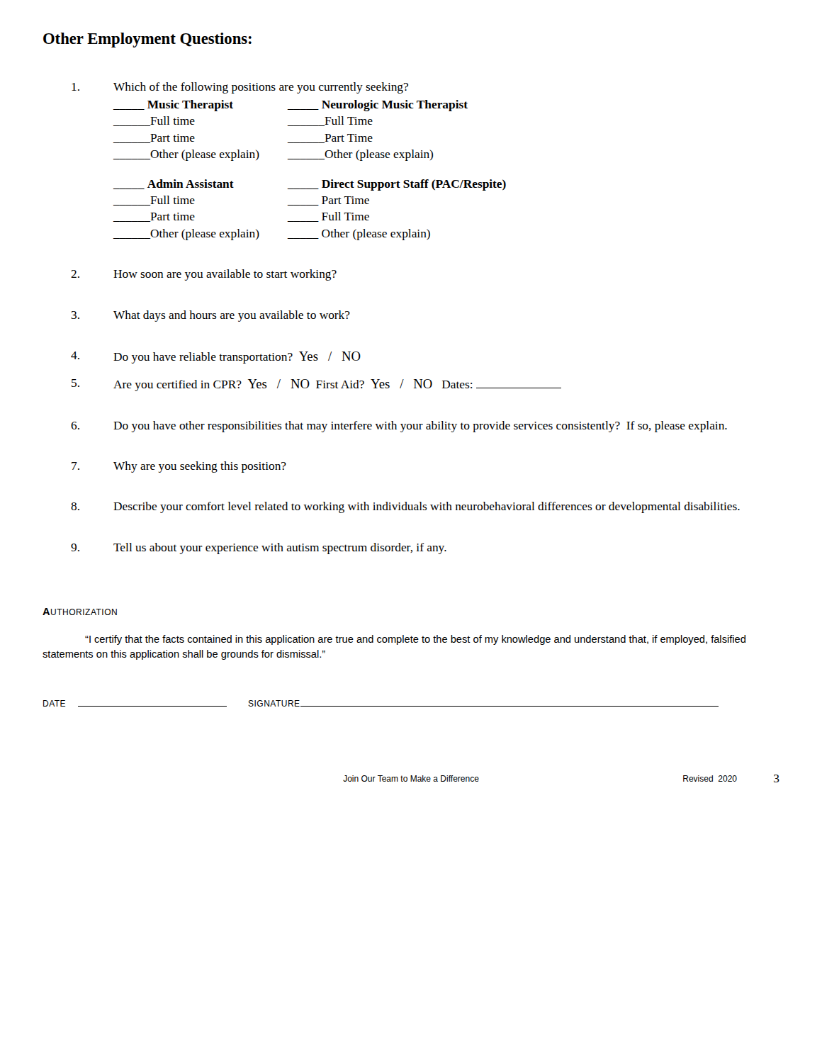Other Employment Questions:
Which of the following positions are you currently seeking?
| _____ Music Therapist | _____ Neurologic Music Therapist |
| ______ Full time | ______ Full Time |
| ______ Part time | ______ Part Time |
| ______ Other (please explain) | ______ Other (please explain) |
| _____ Admin Assistant | _____ Direct Support Staff (PAC/Respite) |
| ______ Full time | _____ Part Time |
| ______ Part time | _____ Full Time |
| ______ Other (please explain) | _____ Other (please explain) |
How soon are you available to start working?
What days and hours are you available to work?
Do you have reliable transportation? Yes / NO
Are you certified in CPR? Yes / NO First Aid? Yes / NO Dates:
Do you have other responsibilities that may interfere with your ability to provide services consistently? If so, please explain.
Why are you seeking this position?
Describe your comfort level related to working with individuals with neurobehavioral differences or developmental disabilities.
Tell us about your experience with autism spectrum disorder, if any.
AUTHORIZATION
“I certify that the facts contained in this application are true and complete to the best of my knowledge and understand that, if employed, falsified statements on this application shall be grounds for dismissal.”
DATE SIGNATURE
Join Our Team to Make a Difference
Revised 2020
3